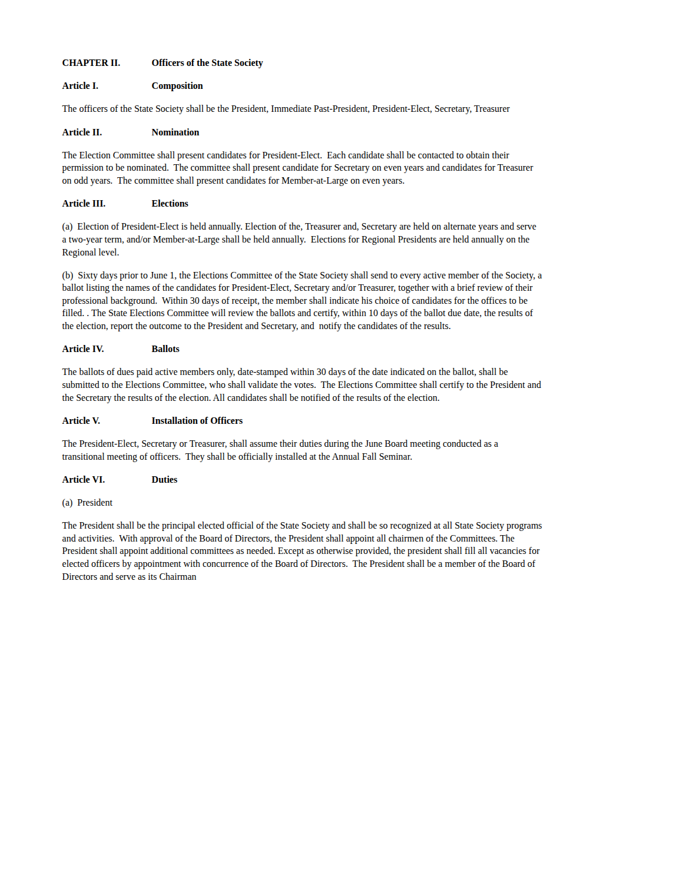CHAPTER II. Officers of the State Society
Article I. Composition
The officers of the State Society shall be the President, Immediate Past-President, President-Elect, Secretary, Treasurer
Article II. Nomination
The Election Committee shall present candidates for President-Elect. Each candidate shall be contacted to obtain their permission to be nominated. The committee shall present candidate for Secretary on even years and candidates for Treasurer on odd years. The committee shall present candidates for Member-at-Large on even years.
Article III. Elections
(a) Election of President-Elect is held annually. Election of the, Treasurer and, Secretary are held on alternate years and serve a two-year term, and/or Member-at-Large shall be held annually. Elections for Regional Presidents are held annually on the Regional level.
(b) Sixty days prior to June 1, the Elections Committee of the State Society shall send to every active member of the Society, a ballot listing the names of the candidates for President-Elect, Secretary and/or Treasurer, together with a brief review of their professional background. Within 30 days of receipt, the member shall indicate his choice of candidates for the offices to be filled. . The State Elections Committee will review the ballots and certify, within 10 days of the ballot due date, the results of the election, report the outcome to the President and Secretary, and notify the candidates of the results.
Article IV. Ballots
The ballots of dues paid active members only, date-stamped within 30 days of the date indicated on the ballot, shall be submitted to the Elections Committee, who shall validate the votes. The Elections Committee shall certify to the President and the Secretary the results of the election. All candidates shall be notified of the results of the election.
Article V. Installation of Officers
The President-Elect, Secretary or Treasurer, shall assume their duties during the June Board meeting conducted as a transitional meeting of officers. They shall be officially installed at the Annual Fall Seminar.
Article VI. Duties
(a) President
The President shall be the principal elected official of the State Society and shall be so recognized at all State Society programs and activities. With approval of the Board of Directors, the President shall appoint all chairmen of the Committees. The President shall appoint additional committees as needed. Except as otherwise provided, the president shall fill all vacancies for elected officers by appointment with concurrence of the Board of Directors. The President shall be a member of the Board of Directors and serve as its Chairman